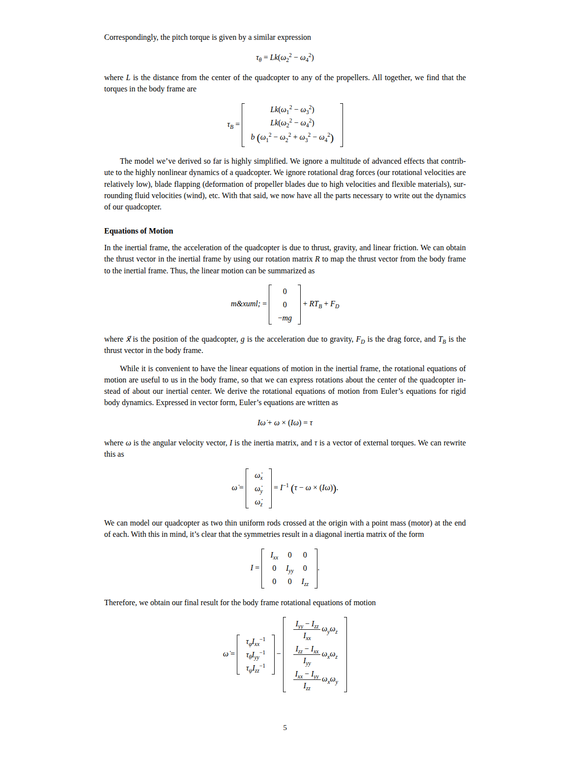Correspondingly, the pitch torque is given by a similar expression
τθ = Lk(ω22 − ω42)
where L is the distance from the center of the quadcopter to any of the propellers. All together, we find that the torques in the body frame are
τB =
| Lk ( ω 1 2 − ω 3 2 ) |
| Lk ( ω 2 2 − ω 4 2 ) |
| b ( ω 1 2 − ω 2 2 + ω 3 2 − ω 4 2 ) |
The model we’ve derived so far is highly simplified. We ignore a multitude of advanced effects that contribute to the highly nonlinear dynamics of a quadcopter. We ignore rotational drag forces (our rotational velocities are relatively low), blade flapping (deformation of propeller blades due to high velocities and flexible materials), surrounding fluid velocities (wind), etc. With that said, we now have all the parts necessary to write out the dynamics of our quadcopter.
Equations of Motion
In the inertial frame, the acceleration of the quadcopter is due to thrust, gravity, and linear friction. We can obtain the thrust vector in the inertial frame by using our rotation matrix R to map the thrust vector from the body frame to the inertial frame. Thus, the linear motion can be summarized as
m&xuml; =
| 0 |
| 0 |
| − mg |
+ RTB + FD
where x⃗ is the position of the quadcopter, g is the acceleration due to gravity, FD is the drag force, and TB is the thrust vector in the body frame.
While it is convenient to have the linear equations of motion in the inertial frame, the rotational equations of motion are useful to us in the body frame, so that we can express rotations about the center of the quadcopter instead of about our inertial center. We derive the rotational equations of motion from Euler’s equations for rigid body dynamics. Expressed in vector form, Euler’s equations are written as
Iω̇ + ω × (Iω) = τ
where ω is the angular velocity vector, I is the inertia matrix, and τ is a vector of external torques. We can rewrite this as
ω̇ =
| ω̇ x |
| ω̇ y |
| ω̇ z |
= I−1 (τ − ω × (Iω)).
We can model our quadcopter as two thin uniform rods crossed at the origin with a point mass (motor) at the end of each. With this in mind, it’s clear that the symmetries result in a diagonal inertia matrix of the form
I =
| I xx | 0 | 0 |
| 0 | I yy | 0 |
| 0 | 0 | I zz |
.
Therefore, we obtain our final result for the body frame rotational equations of motion
ω̇ =
| τ φ I xx −1 |
| τ θ I yy −1 |
| τ ψ I zz −1 |
−
| I yy − I zz I xx ω y ω z |
| I zz − I xx I yy ω x ω z |
| I xx − I yy I zz ω x ω y |
5